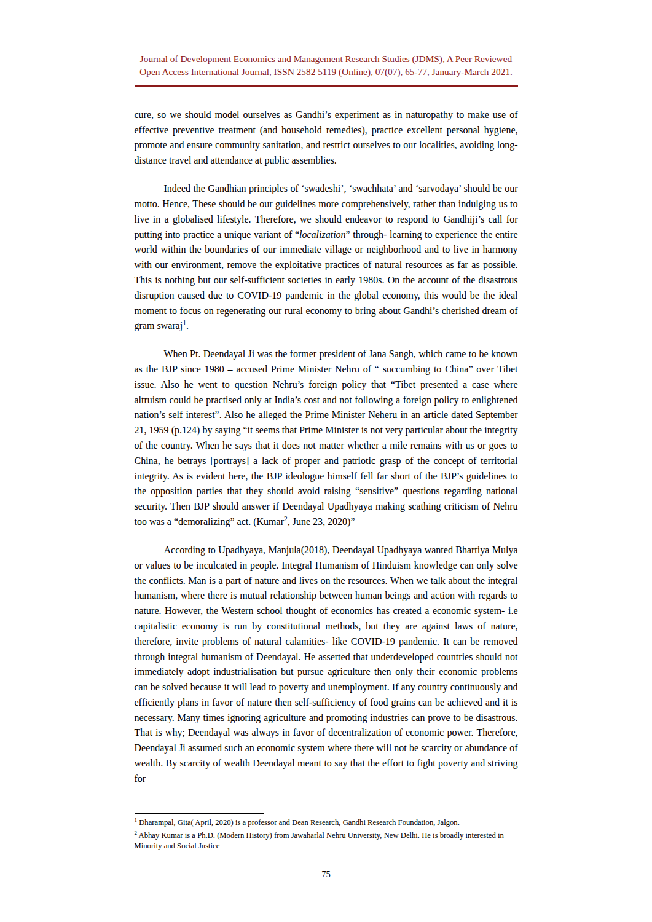Journal of Development Economics and Management Research Studies (JDMS), A Peer Reviewed
Open Access International Journal, ISSN 2582 5119 (Online), 07(07), 65-77, January-March 2021.
cure, so we should model ourselves as Gandhi’s experiment as in naturopathy to make use of effective preventive treatment (and household remedies), practice excellent personal hygiene, promote and ensure community sanitation, and restrict ourselves to our localities, avoiding long-distance travel and attendance at public assemblies.
Indeed the Gandhian principles of ‘swadeshi’, ‘swachhata’ and ‘sarvodaya’ should be our motto. Hence, These should be our guidelines more comprehensively, rather than indulging us to live in a globalised lifestyle. Therefore, we should endeavor to respond to Gandhiji’s call for putting into practice a unique variant of “localization” through- learning to experience the entire world within the boundaries of our immediate village or neighborhood and to live in harmony with our environment, remove the exploitative practices of natural resources as far as possible. This is nothing but our self-sufficient societies in early 1980s. On the account of the disastrous disruption caused due to COVID-19 pandemic in the global economy, this would be the ideal moment to focus on regenerating our rural economy to bring about Gandhi’s cherished dream of gram swaraj1.
When Pt. Deendayal Ji was the former president of Jana Sangh, which came to be known as the BJP since 1980 – accused Prime Minister Nehru of “ succumbing to China” over Tibet issue. Also he went to question Nehru’s foreign policy that “Tibet presented a case where altruism could be practised only at India’s cost and not following a foreign policy to enlightened nation’s self interest”. Also he alleged the Prime Minister Neheru in an article dated September 21, 1959 (p.124) by saying “it seems that Prime Minister is not very particular about the integrity of the country. When he says that it does not matter whether a mile remains with us or goes to China, he betrays [portrays] a lack of proper and patriotic grasp of the concept of territorial integrity. As is evident here, the BJP ideologue himself fell far short of the BJP’s guidelines to the opposition parties that they should avoid raising “sensitive” questions regarding national security. Then BJP should answer if Deendayal Upadhyaya making scathing criticism of Nehru too was a “demoralizing” act. (Kumar2, June 23, 2020)”
According to Upadhyaya, Manjula(2018), Deendayal Upadhyaya wanted Bhartiya Mulya or values to be inculcated in people. Integral Humanism of Hinduism knowledge can only solve the conflicts. Man is a part of nature and lives on the resources. When we talk about the integral humanism, where there is mutual relationship between human beings and action with regards to nature. However, the Western school thought of economics has created a economic system- i.e capitalistic economy is run by constitutional methods, but they are against laws of nature, therefore, invite problems of natural calamities- like COVID-19 pandemic. It can be removed through integral humanism of Deendayal. He asserted that underdeveloped countries should not immediately adopt industrialisation but pursue agriculture then only their economic problems can be solved because it will lead to poverty and unemployment. If any country continuously and efficiently plans in favor of nature then self-sufficiency of food grains can be achieved and it is necessary. Many times ignoring agriculture and promoting industries can prove to be disastrous. That is why; Deendayal was always in favor of decentralization of economic power. Therefore, Deendayal Ji assumed such an economic system where there will not be scarcity or abundance of wealth. By scarcity of wealth Deendayal meant to say that the effort to fight poverty and striving for
1 Dharampal, Gita( April, 2020) is a professor and Dean Research, Gandhi Research Foundation, Jalgon.
2 Abhay Kumar is a Ph.D. (Modern History) from Jawaharlal Nehru University, New Delhi. He is broadly interested in Minority and Social Justice
75